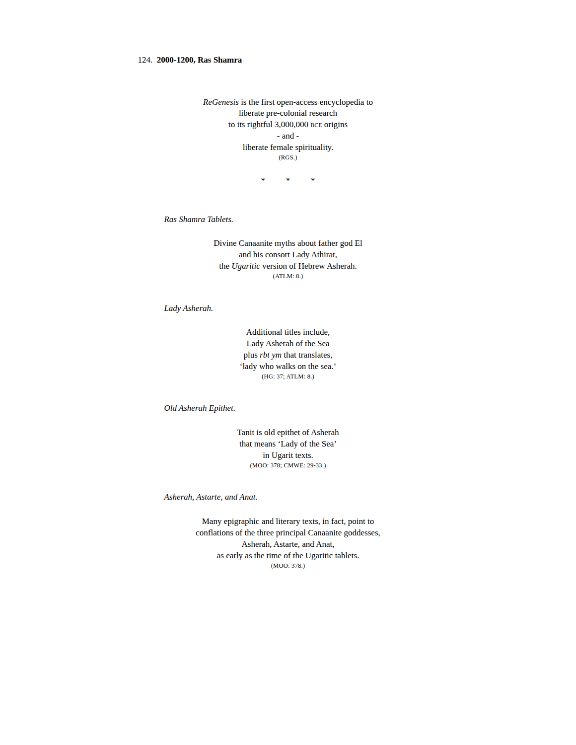124. 2000-1200, Ras Shamra
ReGenesis is the first open-access encyclopedia to
liberate pre-colonial research
to its rightful 3,000,000 bce origins
- and -
liberate female spirituality.
(RGS.)
* * *
Ras Shamra Tablets.
Divine Canaanite myths about father god El
and his consort Lady Athirat,
the Ugaritic version of Hebrew Asherah.
(ATLM: 8.)
Lady Asherah.
Additional titles include,
Lady Asherah of the Sea
plus rbt ym that translates,
‘lady who walks on the sea.’
(HG: 37; ATLM: 8.)
Old Asherah Epithet.
Tanit is old epithet of Asherah
that means ‘Lady of the Sea’
in Ugarit texts.
(MOO: 378; CMWE: 29-33.)
Asherah, Astarte, and Anat.
Many epigraphic and literary texts, in fact, point to
conflations of the three principal Canaanite goddesses,
Asherah, Astarte, and Anat,
as early as the time of the Ugaritic tablets.
(MOO: 378.)